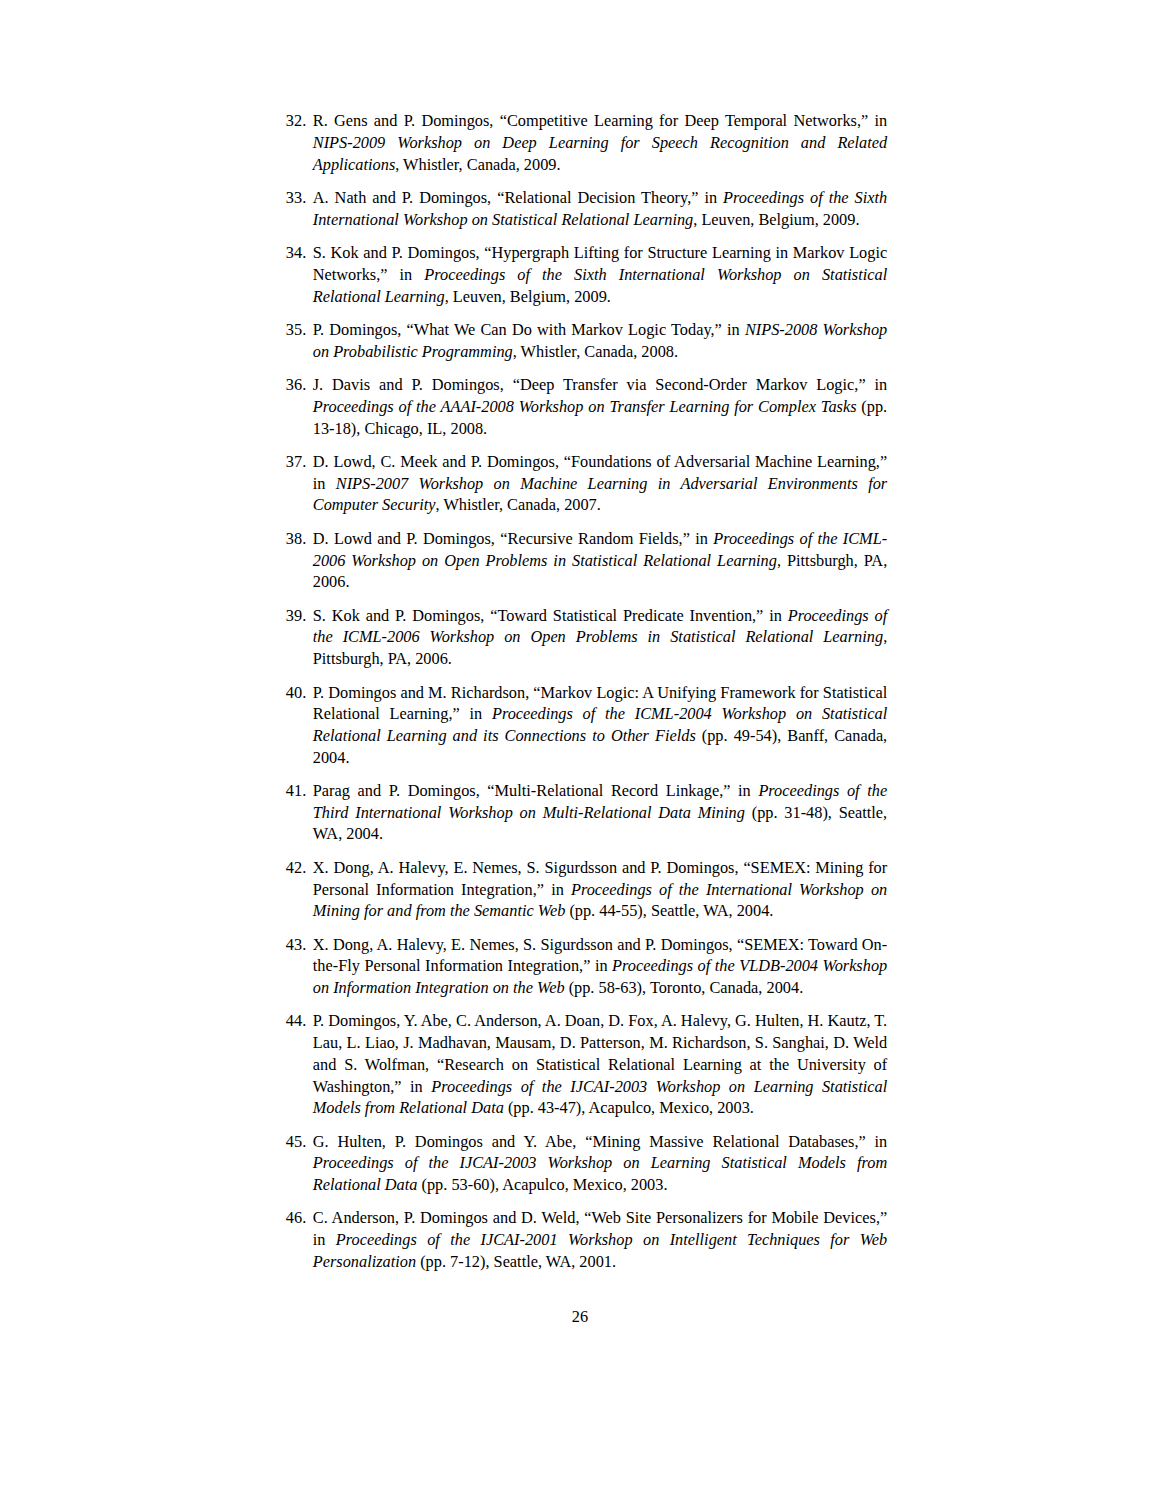32. R. Gens and P. Domingos, “Competitive Learning for Deep Temporal Networks,” in NIPS-2009 Workshop on Deep Learning for Speech Recognition and Related Applications, Whistler, Canada, 2009.
33. A. Nath and P. Domingos, “Relational Decision Theory,” in Proceedings of the Sixth International Workshop on Statistical Relational Learning, Leuven, Belgium, 2009.
34. S. Kok and P. Domingos, “Hypergraph Lifting for Structure Learning in Markov Logic Networks,” in Proceedings of the Sixth International Workshop on Statistical Relational Learning, Leuven, Belgium, 2009.
35. P. Domingos, “What We Can Do with Markov Logic Today,” in NIPS-2008 Workshop on Probabilistic Programming, Whistler, Canada, 2008.
36. J. Davis and P. Domingos, “Deep Transfer via Second-Order Markov Logic,” in Proceedings of the AAAI-2008 Workshop on Transfer Learning for Complex Tasks (pp. 13-18), Chicago, IL, 2008.
37. D. Lowd, C. Meek and P. Domingos, “Foundations of Adversarial Machine Learning,” in NIPS-2007 Workshop on Machine Learning in Adversarial Environments for Computer Security, Whistler, Canada, 2007.
38. D. Lowd and P. Domingos, “Recursive Random Fields,” in Proceedings of the ICML-2006 Workshop on Open Problems in Statistical Relational Learning, Pittsburgh, PA, 2006.
39. S. Kok and P. Domingos, “Toward Statistical Predicate Invention,” in Proceedings of the ICML-2006 Workshop on Open Problems in Statistical Relational Learning, Pittsburgh, PA, 2006.
40. P. Domingos and M. Richardson, “Markov Logic: A Unifying Framework for Statistical Relational Learning,” in Proceedings of the ICML-2004 Workshop on Statistical Relational Learning and its Connections to Other Fields (pp. 49-54), Banff, Canada, 2004.
41. Parag and P. Domingos, “Multi-Relational Record Linkage,” in Proceedings of the Third International Workshop on Multi-Relational Data Mining (pp. 31-48), Seattle, WA, 2004.
42. X. Dong, A. Halevy, E. Nemes, S. Sigurdsson and P. Domingos, “SEMEX: Mining for Personal Information Integration,” in Proceedings of the International Workshop on Mining for and from the Semantic Web (pp. 44-55), Seattle, WA, 2004.
43. X. Dong, A. Halevy, E. Nemes, S. Sigurdsson and P. Domingos, “SEMEX: Toward On-the-Fly Personal Information Integration,” in Proceedings of the VLDB-2004 Workshop on Information Integration on the Web (pp. 58-63), Toronto, Canada, 2004.
44. P. Domingos, Y. Abe, C. Anderson, A. Doan, D. Fox, A. Halevy, G. Hulten, H. Kautz, T. Lau, L. Liao, J. Madhavan, Mausam, D. Patterson, M. Richardson, S. Sanghai, D. Weld and S. Wolfman, “Research on Statistical Relational Learning at the University of Washington,” in Proceedings of the IJCAI-2003 Workshop on Learning Statistical Models from Relational Data (pp. 43-47), Acapulco, Mexico, 2003.
45. G. Hulten, P. Domingos and Y. Abe, “Mining Massive Relational Databases,” in Proceedings of the IJCAI-2003 Workshop on Learning Statistical Models from Relational Data (pp. 53-60), Acapulco, Mexico, 2003.
46. C. Anderson, P. Domingos and D. Weld, “Web Site Personalizers for Mobile Devices,” in Proceedings of the IJCAI-2001 Workshop on Intelligent Techniques for Web Personalization (pp. 7-12), Seattle, WA, 2001.
26